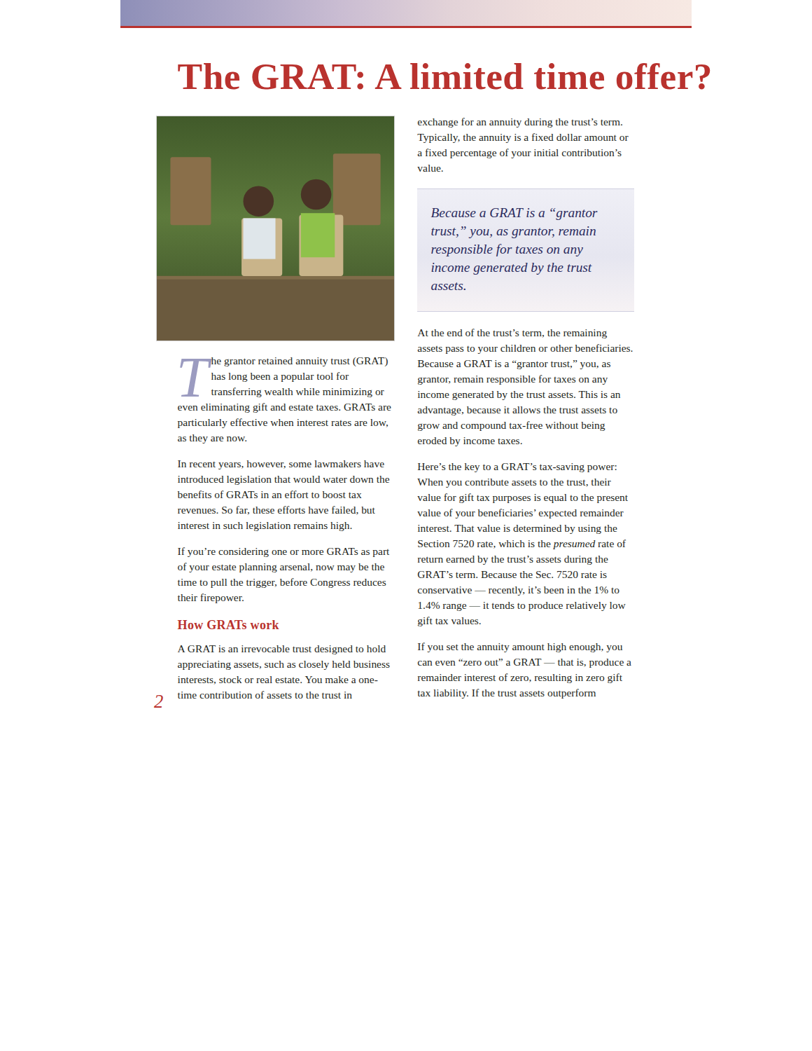The GRAT: A limited time offer?
The grantor retained annuity trust (GRAT) has long been a popular tool for transferring wealth while minimizing or even eliminating gift and estate taxes. GRATs are particularly effective when interest rates are low, as they are now.
In recent years, however, some lawmakers have introduced legislation that would water down the benefits of GRATs in an effort to boost tax revenues. So far, these efforts have failed, but interest in such legislation remains high.
If you’re considering one or more GRATs as part of your estate planning arsenal, now may be the time to pull the trigger, before Congress reduces their firepower.
How GRATs work
A GRAT is an irrevocable trust designed to hold appreciating assets, such as closely held business interests, stock or real estate. You make a one-time contribution of assets to the trust in exchange for an annuity during the trust’s term. Typically, the annuity is a fixed dollar amount or a fixed percentage of your initial contribution’s value.
Because a GRAT is a “grantor trust,” you, as grantor, remain responsible for taxes on any income generated by the trust assets.
At the end of the trust’s term, the remaining assets pass to your children or other beneficiaries. Because a GRAT is a “grantor trust,” you, as grantor, remain responsible for taxes on any income generated by the trust assets. This is an advantage, because it allows the trust assets to grow and compound tax-free without being eroded by income taxes.
Here’s the key to a GRAT’s tax-saving power: When you contribute assets to the trust, their value for gift tax purposes is equal to the present value of your beneficiaries’ expected remainder interest. That value is determined by using the Section 7520 rate, which is the presumed rate of return earned by the trust’s assets during the GRAT’s term. Because the Sec. 7520 rate is conservative — recently, it’s been in the 1% to 1.4% range — it tends to produce relatively low gift tax values.
If you set the annuity amount high enough, you can even “zero out” a GRAT — that is, produce a remainder interest of zero, resulting in zero gift tax liability. If the trust assets outperform
2